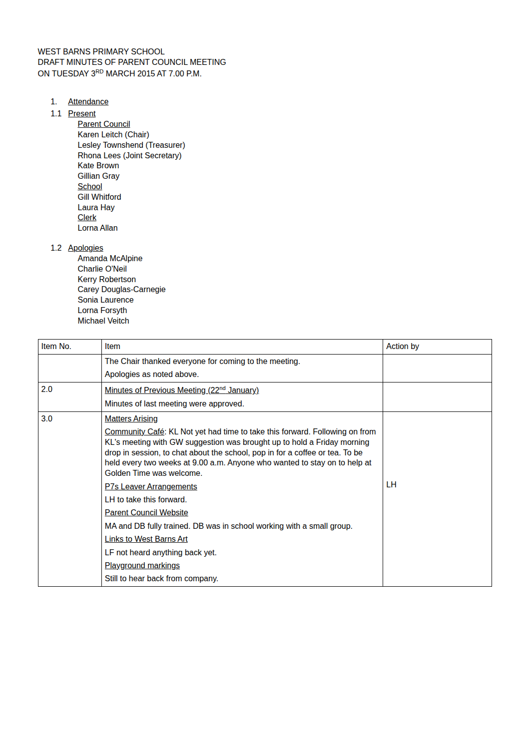WEST BARNS PRIMARY SCHOOL
DRAFT MINUTES OF PARENT COUNCIL MEETING
ON TUESDAY 3RD MARCH 2015 AT 7.00 P.M.
1. Attendance
1.1 Present
Parent Council
Karen Leitch (Chair)
Lesley Townshend (Treasurer)
Rhona Lees (Joint Secretary)
Kate Brown
Gillian Gray
School
Gill Whitford
Laura Hay
Clerk
Lorna Allan
1.2 Apologies
Amanda McAlpine
Charlie O'Neil
Kerry Robertson
Carey Douglas-Carnegie
Sonia Laurence
Lorna Forsyth
Michael Veitch
| Item No. | Item | Action by |
| --- | --- | --- |
| | The Chair thanked everyone for coming to the meeting. Apologies as noted above. | |
| 2.0 | Minutes of Previous Meeting (22 nd January) Minutes of last meeting were approved. | |
| 3.0 | Matters Arising Community Café : KL Not yet had time to take this forward. Following on from KL's meeting with GW suggestion was brought up to hold a Friday morning drop in session, to chat about the school, pop in for a coffee or tea. To be held every two weeks at 9.00 a.m. Anyone who wanted to stay on to help at Golden Time was welcome. P7s Leaver Arrangements LH to take this forward. Parent Council Website MA and DB fully trained. DB was in school working with a small group. Links to West Barns Art LF not heard anything back yet. Playground markings Still to hear back from company. | LH |